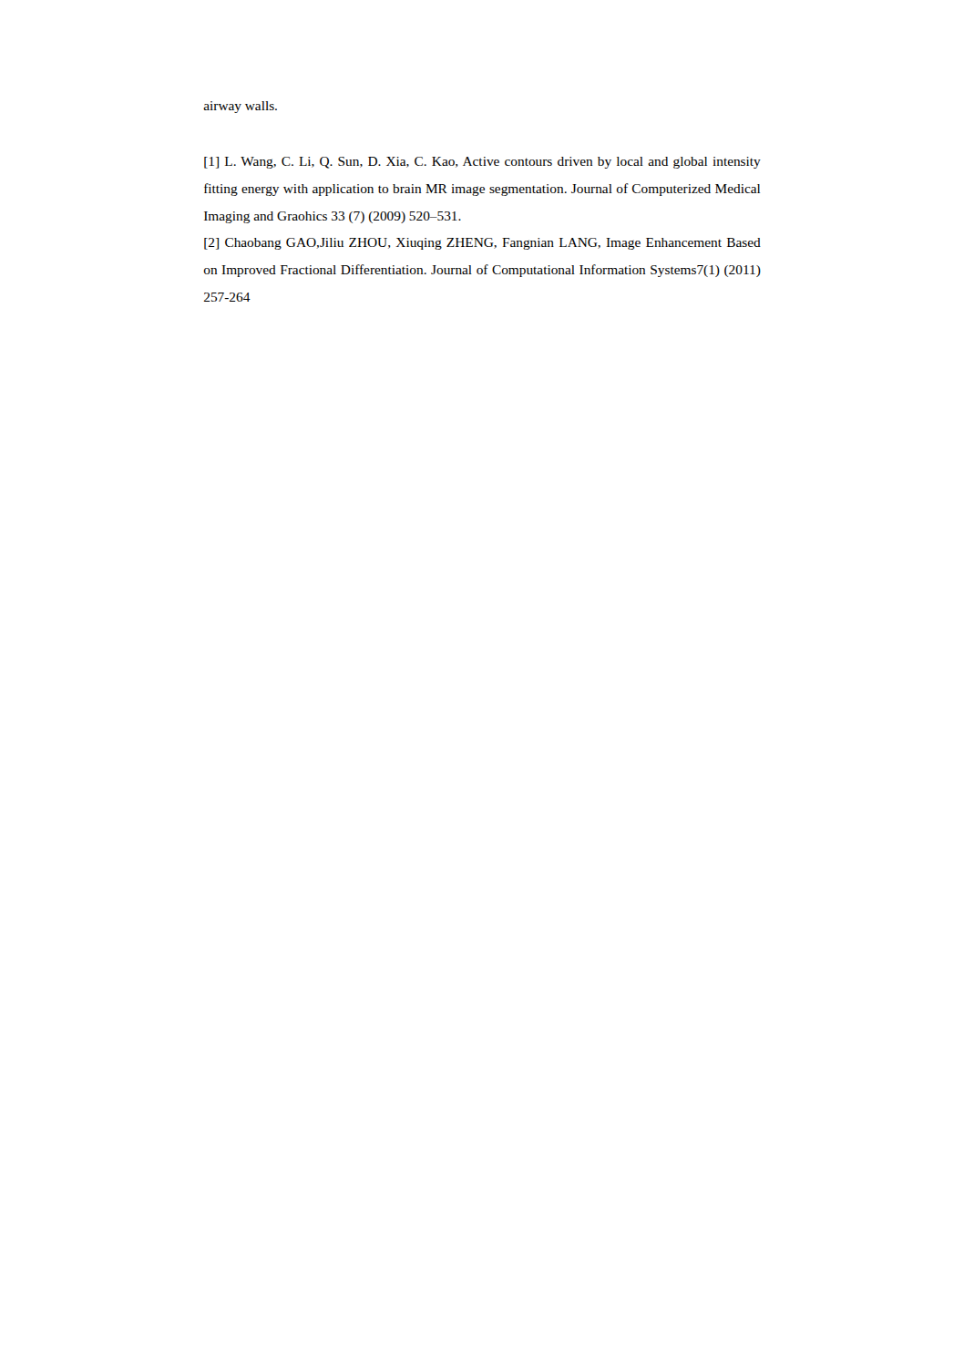airway walls.
[1] L. Wang, C. Li, Q. Sun, D. Xia, C. Kao, Active contours driven by local and global intensity fitting energy with application to brain MR image segmentation. Journal of Computerized Medical Imaging and Graohics 33 (7) (2009) 520–531.
[2] Chaobang GAO,Jiliu ZHOU, Xiuqing ZHENG, Fangnian LANG, Image Enhancement Based on Improved Fractional Differentiation. Journal of Computational Information Systems7(1) (2011) 257-264